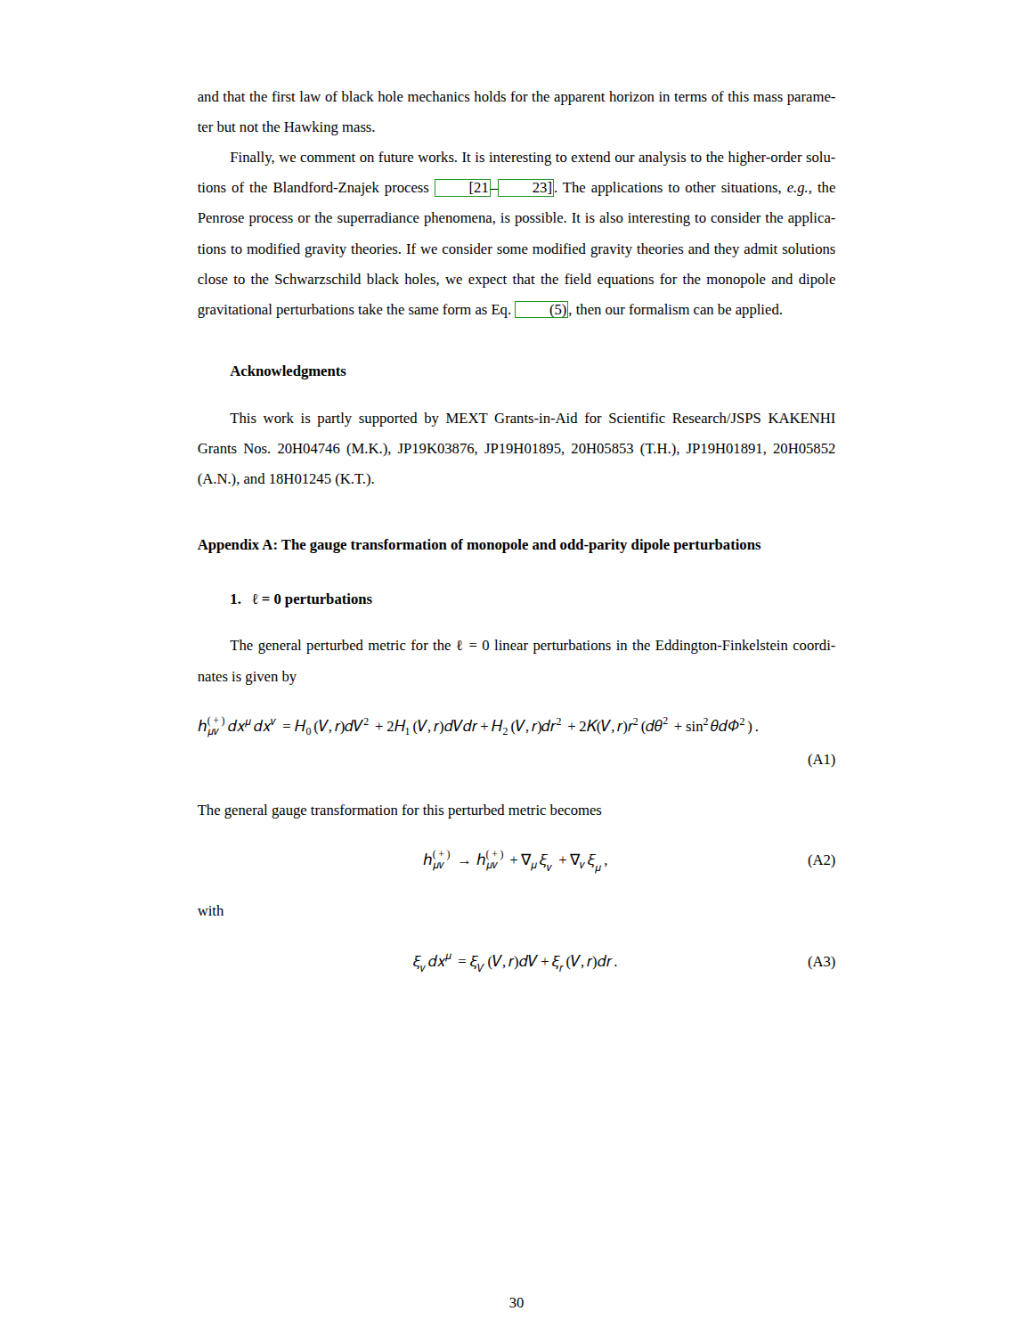and that the first law of black hole mechanics holds for the apparent horizon in terms of this mass parameter but not the Hawking mass.
Finally, we comment on future works. It is interesting to extend our analysis to the higher-order solutions of the Blandford-Znajek process [21–23]. The applications to other situations, e.g., the Penrose process or the superradiance phenomena, is possible. It is also interesting to consider the applications to modified gravity theories. If we consider some modified gravity theories and they admit solutions close to the Schwarzschild black holes, we expect that the field equations for the monopole and dipole gravitational perturbations take the same form as Eq. (5), then our formalism can be applied.
Acknowledgments
This work is partly supported by MEXT Grants-in-Aid for Scientific Research/JSPS KAKENHI Grants Nos. 20H04746 (M.K.), JP19K03876, JP19H01895, 20H05853 (T.H.), JP19H01891, 20H05852 (A.N.), and 18H01245 (K.T.).
Appendix A: The gauge transformation of monopole and odd-parity dipole perturbations
1. ℓ = 0 perturbations
The general perturbed metric for the ℓ = 0 linear perturbations in the Eddington-Finkelstein coordinates is given by
hμν(+) dxμ dxν = H0(V,r) dV2 + 2H1(V,r) dVdr + H2(V,r) dr2 + 2K(V,r) r2 (dθ2 + sin2θ dΦ2) . (A1)
The general gauge transformation for this perturbed metric becomes
hμν(+) → hμν(+) + ∇μ ξν + ∇ν ξμ , (A2)
with
ξν dxμ = ξV(V,r) dV + ξr(V,r) dr . (A3)
30